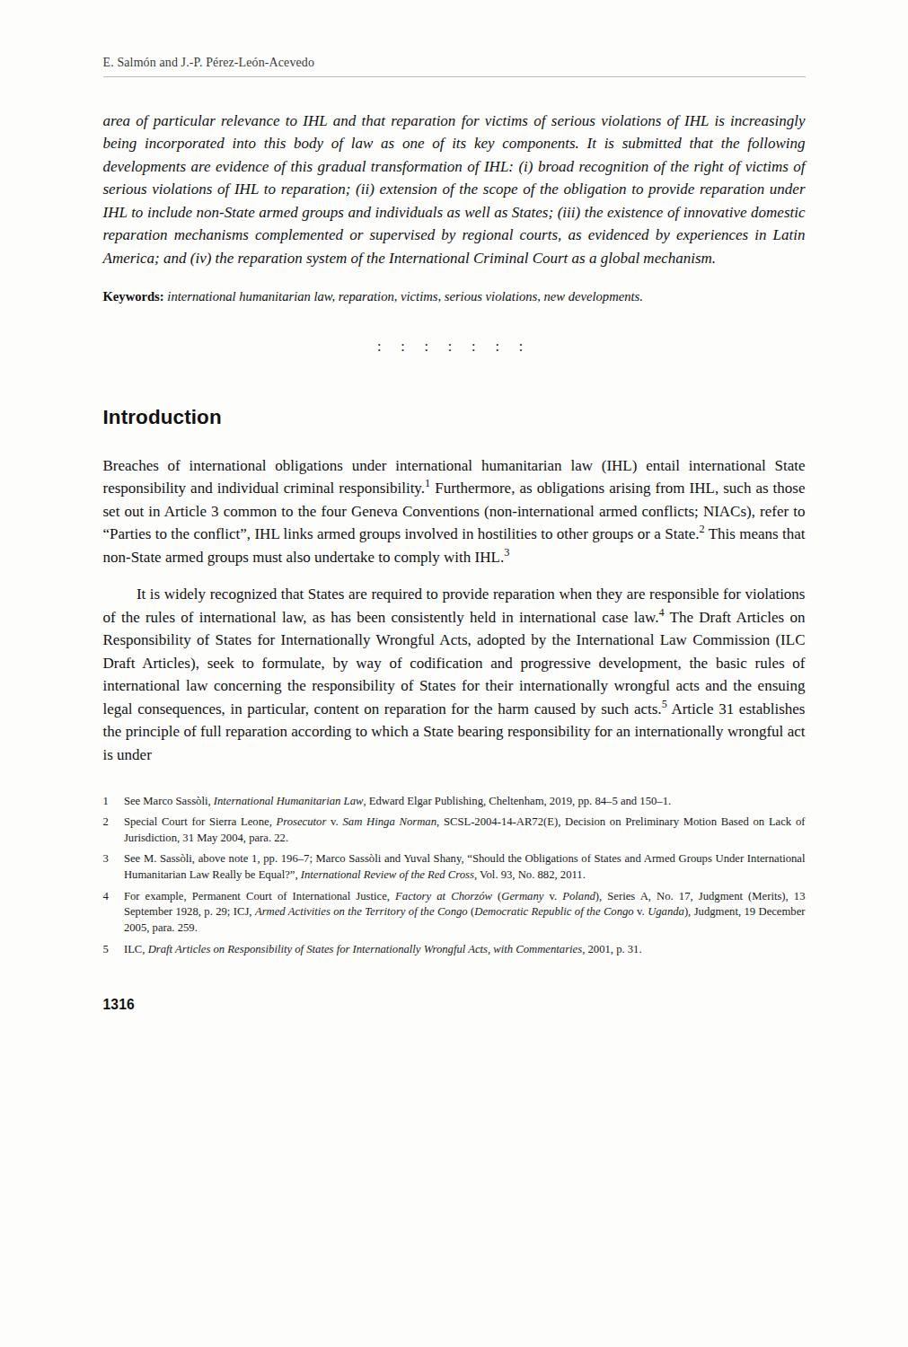E. Salmón and J.-P. Pérez-León-Acevedo
area of particular relevance to IHL and that reparation for victims of serious violations of IHL is increasingly being incorporated into this body of law as one of its key components. It is submitted that the following developments are evidence of this gradual transformation of IHL: (i) broad recognition of the right of victims of serious violations of IHL to reparation; (ii) extension of the scope of the obligation to provide reparation under IHL to include non-State armed groups and individuals as well as States; (iii) the existence of innovative domestic reparation mechanisms complemented or supervised by regional courts, as evidenced by experiences in Latin America; and (iv) the reparation system of the International Criminal Court as a global mechanism.
Keywords: international humanitarian law, reparation, victims, serious violations, new developments.
: : : : : : :
Introduction
Breaches of international obligations under international humanitarian law (IHL) entail international State responsibility and individual criminal responsibility.1 Furthermore, as obligations arising from IHL, such as those set out in Article 3 common to the four Geneva Conventions (non-international armed conflicts; NIACs), refer to “Parties to the conflict”, IHL links armed groups involved in hostilities to other groups or a State.2 This means that non-State armed groups must also undertake to comply with IHL.3
It is widely recognized that States are required to provide reparation when they are responsible for violations of the rules of international law, as has been consistently held in international case law.4 The Draft Articles on Responsibility of States for Internationally Wrongful Acts, adopted by the International Law Commission (ILC Draft Articles), seek to formulate, by way of codification and progressive development, the basic rules of international law concerning the responsibility of States for their internationally wrongful acts and the ensuing legal consequences, in particular, content on reparation for the harm caused by such acts.5 Article 31 establishes the principle of full reparation according to which a State bearing responsibility for an internationally wrongful act is under
See Marco Sassòli, International Humanitarian Law, Edward Elgar Publishing, Cheltenham, 2019, pp. 84–5 and 150–1.
Special Court for Sierra Leone, Prosecutor v. Sam Hinga Norman, SCSL-2004-14-AR72(E), Decision on Preliminary Motion Based on Lack of Jurisdiction, 31 May 2004, para. 22.
See M. Sassòli, above note 1, pp. 196–7; Marco Sassòli and Yuval Shany, “Should the Obligations of States and Armed Groups Under International Humanitarian Law Really be Equal?”, International Review of the Red Cross, Vol. 93, No. 882, 2011.
For example, Permanent Court of International Justice, Factory at Chorzów (Germany v. Poland), Series A, No. 17, Judgment (Merits), 13 September 1928, p. 29; ICJ, Armed Activities on the Territory of the Congo (Democratic Republic of the Congo v. Uganda), Judgment, 19 December 2005, para. 259.
ILC, Draft Articles on Responsibility of States for Internationally Wrongful Acts, with Commentaries, 2001, p. 31.
1316